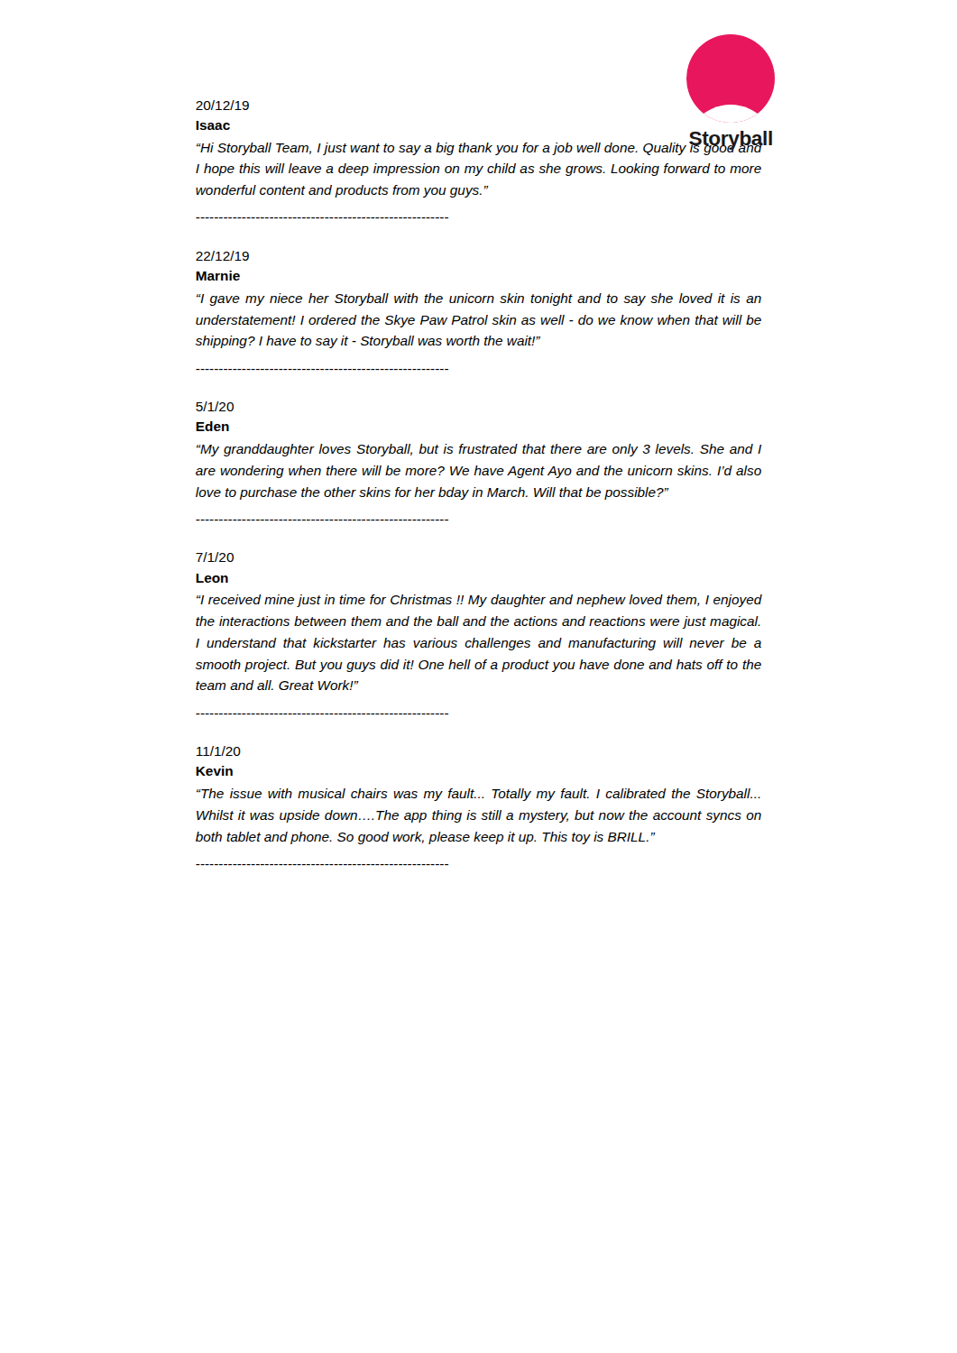Storyball
20/12/19
Isaac
“Hi Storyball Team, I just want to say a big thank you for a job well done. Quality is good and I hope this will leave a deep impression on my child as she grows. Looking forward to more wonderful content and products from you guys.”
-------------------------------------------------------
22/12/19
Marnie
“I gave my niece her Storyball with the unicorn skin tonight and to say she loved it is an understatement! I ordered the Skye Paw Patrol skin as well - do we know when that will be shipping? I have to say it - Storyball was worth the wait!”
-------------------------------------------------------
5/1/20
Eden
“My granddaughter loves Storyball, but is frustrated that there are only 3 levels. She and I are wondering when there will be more? We have Agent Ayo and the unicorn skins. I’d also love to purchase the other skins for her bday in March. Will that be possible?”
-------------------------------------------------------
7/1/20
Leon
“I received mine just in time for Christmas !! My daughter and nephew loved them, I enjoyed the interactions between them and the ball and the actions and reactions were just magical. I understand that kickstarter has various challenges and manufacturing will never be a smooth project. But you guys did it! One hell of a product you have done and hats off to the team and all. Great Work!”
-------------------------------------------------------
11/1/20
Kevin
“The issue with musical chairs was my fault... Totally my fault. I calibrated the Storyball... Whilst it was upside down….The app thing is still a mystery, but now the account syncs on both tablet and phone. So good work, please keep it up. This toy is BRILL.”
-------------------------------------------------------